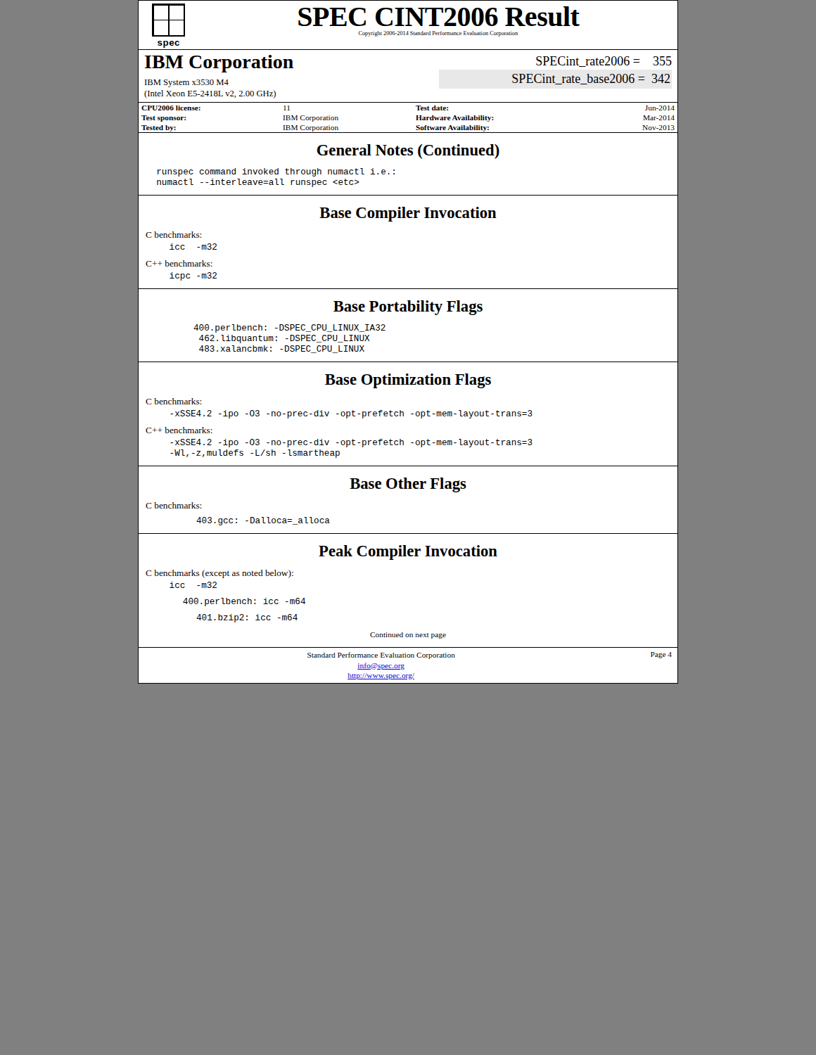spec
SPEC CINT2006 Result
Copyright 2006-2014 Standard Performance Evaluation Corporation
IBM Corporation
IBM System x3530 M4
(Intel Xeon E5-2418L v2, 2.00 GHz)
SPECint_rate2006 = 355
SPECint_rate_base2006 = 342
| CPU2006 license: | 11 | Test date: | Jun-2014 |
| Test sponsor: | IBM Corporation | Hardware Availability: | Mar-2014 |
| Tested by: | IBM Corporation | Software Availability: | Nov-2013 |
General Notes (Continued)
runspec command invoked through numactl i.e.: numactl --interleave=all runspec <etc>
Base Compiler Invocation
C benchmarks:
icc -m32
C++ benchmarks:
icpc -m32
Base Portability Flags
400.perlbench: -DSPEC_CPU_LINUX_IA32 462.libquantum: -DSPEC_CPU_LINUX 483.xalancbmk: -DSPEC_CPU_LINUX
Base Optimization Flags
C benchmarks:
-xSSE4.2 -ipo -O3 -no-prec-div -opt-prefetch -opt-mem-layout-trans=3
C++ benchmarks:
-xSSE4.2 -ipo -O3 -no-prec-div -opt-prefetch -opt-mem-layout-trans=3 -Wl,-z,muldefs -L/sh -lsmartheap
Base Other Flags
C benchmarks:
403.gcc: -Dalloca=_alloca
Peak Compiler Invocation
C benchmarks (except as noted below):
icc -m32
400.perlbench: icc -m64
401.bzip2: icc -m64
Continued on next page
Standard Performance Evaluation Corporation
info@spec.org
http://www.spec.org/
Page 4